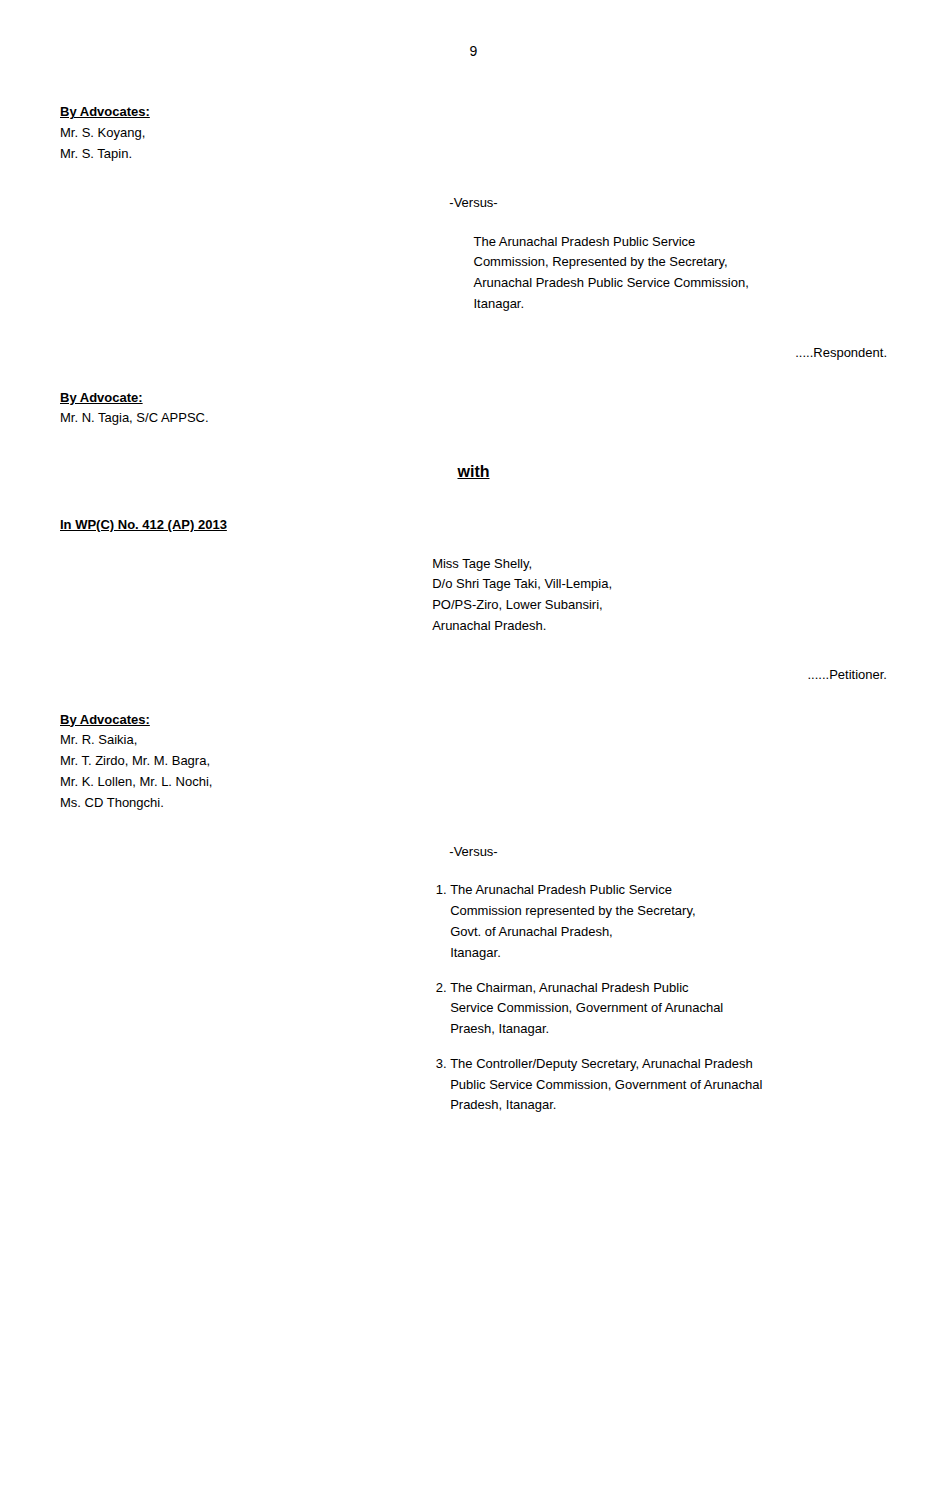9
By Advocates:
Mr. S. Koyang,
Mr. S. Tapin.
-Versus-
The Arunachal Pradesh Public Service
Commission, Represented by the Secretary,
Arunachal Pradesh Public Service Commission,
Itanagar.
.....Respondent.
By Advocate:
Mr. N. Tagia, S/C APPSC.
with
In WP(C) No. 412 (AP) 2013
Miss Tage Shelly,
D/o Shri Tage Taki, Vill-Lempia,
PO/PS-Ziro, Lower Subansiri,
Arunachal Pradesh.
......Petitioner.
By Advocates:
Mr. R. Saikia,
Mr. T. Zirdo, Mr. M. Bagra,
Mr. K. Lollen, Mr. L. Nochi,
Ms. CD Thongchi.
-Versus-
The Arunachal Pradesh Public Service
Commission represented by the Secretary,
Govt. of Arunachal Pradesh,
Itanagar.
The Chairman, Arunachal Pradesh Public
Service Commission, Government of Arunachal
Praesh, Itanagar.
The Controller/Deputy Secretary, Arunachal Pradesh
Public Service Commission, Government of Arunachal
Pradesh, Itanagar.